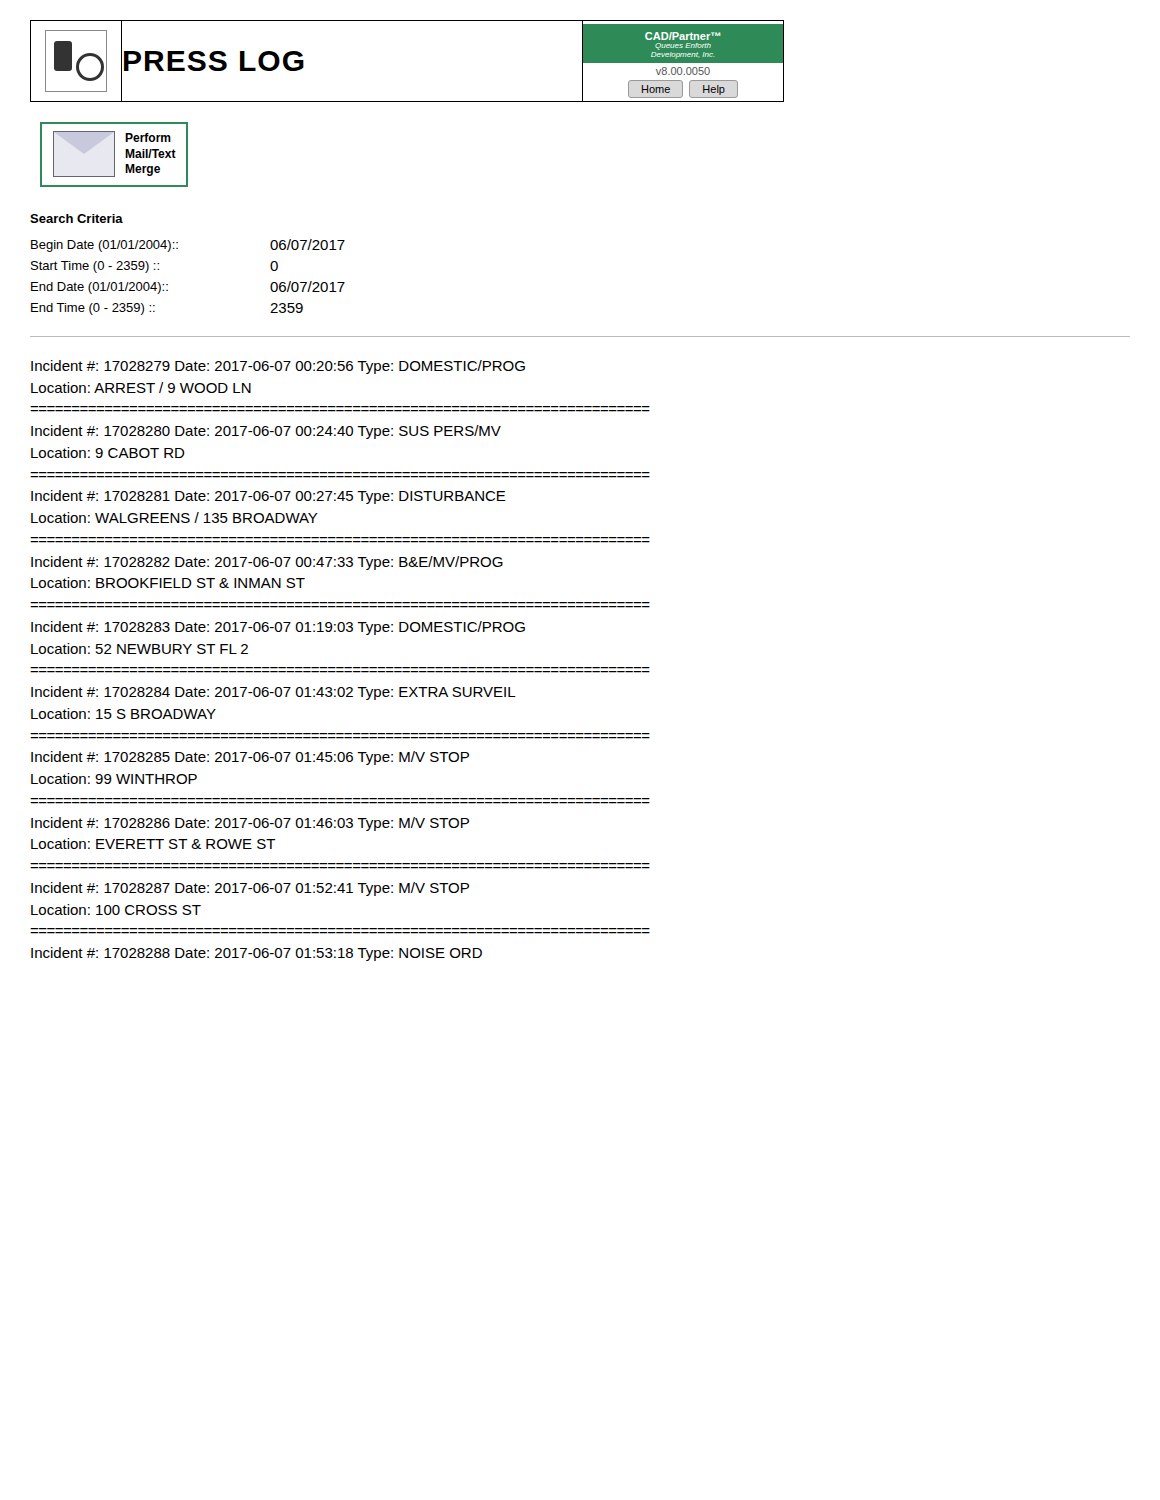| | PRESS LOG | CAD/Partner™ Queues Enforth Development, Inc. v8.00.0050 Home Help |
| | Perform Mail/Text Merge |
Search Criteria
| Begin Date (01/01/2004):: | 06/07/2017 |
| Start Time (0 - 2359) :: | 0 |
| End Date (01/01/2004):: | 06/07/2017 |
| End Time (0 - 2359) :: | 2359 |
Incident #: 17028279 Date: 2017-06-07 00:20:56 Type: DOMESTIC/PROG
Location: ARREST / 9 WOOD LN
===========================================================================
Incident #: 17028280 Date: 2017-06-07 00:24:40 Type: SUS PERS/MV
Location: 9 CABOT RD
===========================================================================
Incident #: 17028281 Date: 2017-06-07 00:27:45 Type: DISTURBANCE
Location: WALGREENS / 135 BROADWAY
===========================================================================
Incident #: 17028282 Date: 2017-06-07 00:47:33 Type: B&E/MV/PROG
Location: BROOKFIELD ST & INMAN ST
===========================================================================
Incident #: 17028283 Date: 2017-06-07 01:19:03 Type: DOMESTIC/PROG
Location: 52 NEWBURY ST FL 2
===========================================================================
Incident #: 17028284 Date: 2017-06-07 01:43:02 Type: EXTRA SURVEIL
Location: 15 S BROADWAY
===========================================================================
Incident #: 17028285 Date: 2017-06-07 01:45:06 Type: M/V STOP
Location: 99 WINTHROP
===========================================================================
Incident #: 17028286 Date: 2017-06-07 01:46:03 Type: M/V STOP
Location: EVERETT ST & ROWE ST
===========================================================================
Incident #: 17028287 Date: 2017-06-07 01:52:41 Type: M/V STOP
Location: 100 CROSS ST
===========================================================================
Incident #: 17028288 Date: 2017-06-07 01:53:18 Type: NOISE ORD